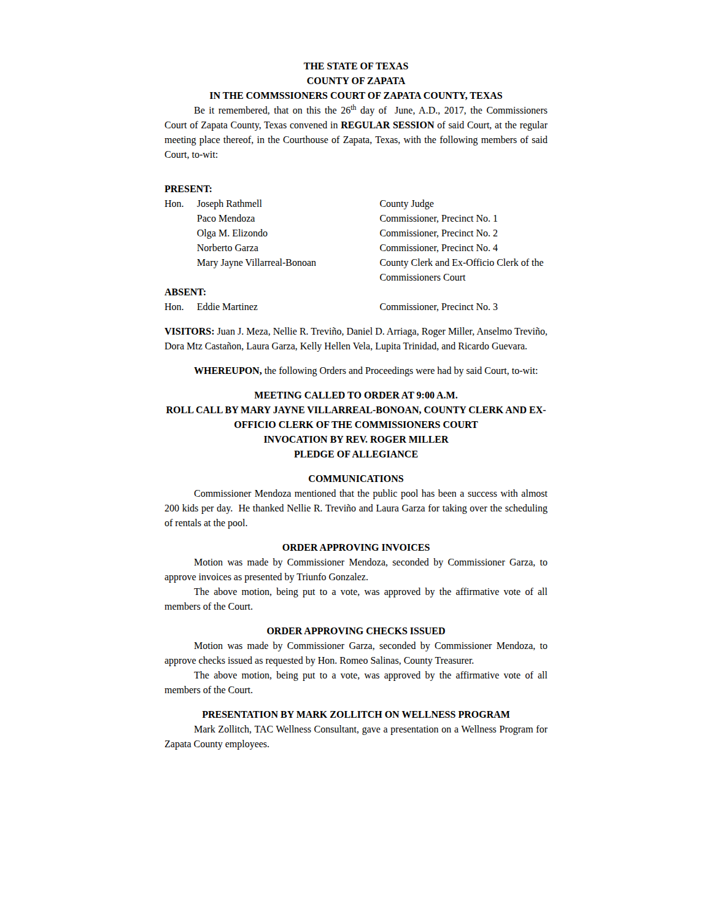THE STATE OF TEXAS
COUNTY OF ZAPATA
IN THE COMMSSIONERS COURT OF ZAPATA COUNTY, TEXAS
Be it remembered, that on this the 26th day of June, A.D., 2017, the Commissioners Court of Zapata County, Texas convened in REGULAR SESSION of said Court, at the regular meeting place thereof, in the Courthouse of Zapata, Texas, with the following members of said Court, to-wit:
PRESENT:
| Hon. | Joseph Rathmell | County Judge |
| | Paco Mendoza | Commissioner, Precinct No. 1 |
| | Olga M. Elizondo | Commissioner, Precinct No. 2 |
| | Norberto Garza | Commissioner, Precinct No. 4 |
| | Mary Jayne Villarreal-Bonoan | County Clerk and Ex-Officio Clerk of the |
| | | Commissioners Court |
ABSENT:
| Hon. | Eddie Martinez | Commissioner, Precinct No. 3 |
VISITORS: Juan J. Meza, Nellie R. Treviño, Daniel D. Arriaga, Roger Miller, Anselmo Treviño, Dora Mtz Castañon, Laura Garza, Kelly Hellen Vela, Lupita Trinidad, and Ricardo Guevara.
WHEREUPON, the following Orders and Proceedings were had by said Court, to-wit:
MEETING CALLED TO ORDER AT 9:00 A.M.
ROLL CALL BY MARY JAYNE VILLARREAL-BONOAN, COUNTY CLERK AND EX-OFFICIO CLERK OF THE COMMISSIONERS COURT
INVOCATION BY REV. ROGER MILLER
PLEDGE OF ALLEGIANCE
COMMUNICATIONS
Commissioner Mendoza mentioned that the public pool has been a success with almost 200 kids per day. He thanked Nellie R. Treviño and Laura Garza for taking over the scheduling of rentals at the pool.
ORDER APPROVING INVOICES
Motion was made by Commissioner Mendoza, seconded by Commissioner Garza, to approve invoices as presented by Triunfo Gonzalez.
The above motion, being put to a vote, was approved by the affirmative vote of all members of the Court.
ORDER APPROVING CHECKS ISSUED
Motion was made by Commissioner Garza, seconded by Commissioner Mendoza, to approve checks issued as requested by Hon. Romeo Salinas, County Treasurer.
The above motion, being put to a vote, was approved by the affirmative vote of all members of the Court.
PRESENTATION BY MARK ZOLLITCH ON WELLNESS PROGRAM
Mark Zollitch, TAC Wellness Consultant, gave a presentation on a Wellness Program for Zapata County employees.